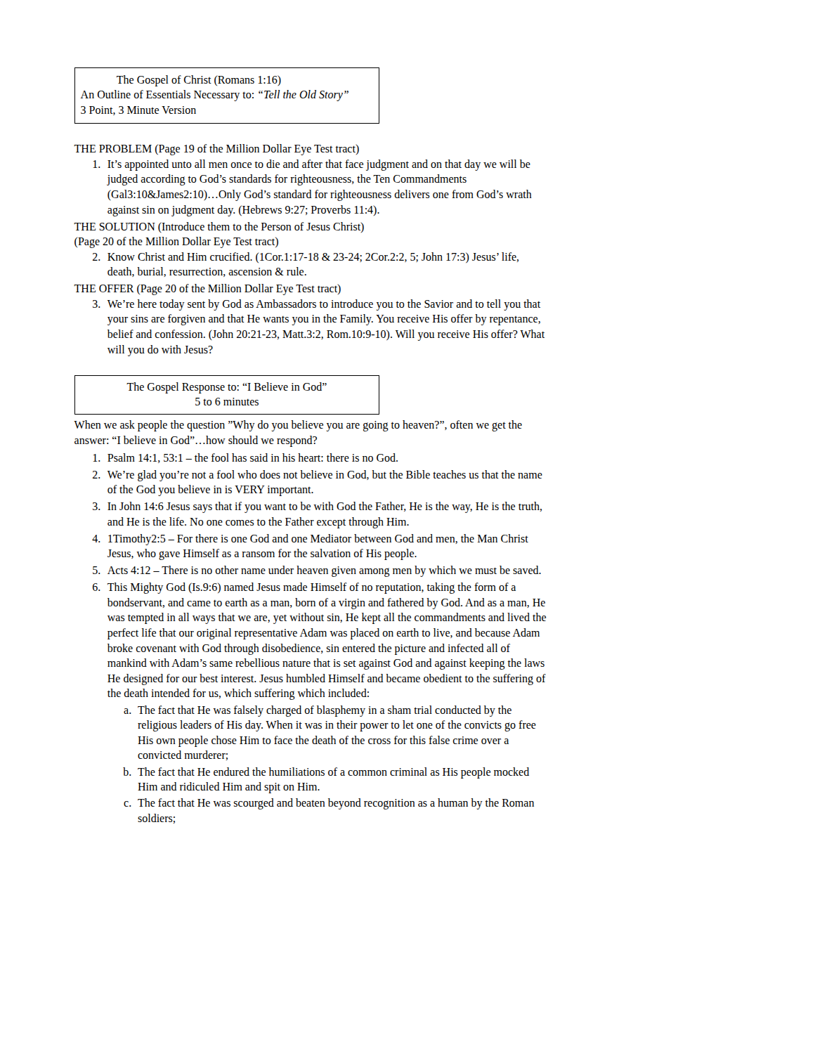The Gospel of Christ (Romans 1:16)
An Outline of Essentials Necessary to: “Tell the Old Story”
3 Point, 3 Minute Version
THE PROBLEM (Page 19 of the Million Dollar Eye Test tract)
It’s appointed unto all men once to die and after that face judgment and on that day we will be judged according to God’s standards for righteousness, the Ten Commandments (Gal3:10&James2:10)…Only God’s standard for righteousness delivers one from God’s wrath against sin on judgment day. (Hebrews 9:27; Proverbs 11:4).
THE SOLUTION (Introduce them to the Person of Jesus Christ)
(Page 20 of the Million Dollar Eye Test tract)
Know Christ and Him crucified. (1Cor.1:17-18 & 23-24; 2Cor.2:2, 5; John 17:3) Jesus’ life, death, burial, resurrection, ascension & rule.
THE OFFER (Page 20 of the Million Dollar Eye Test tract)
We’re here today sent by God as Ambassadors to introduce you to the Savior and to tell you that your sins are forgiven and that He wants you in the Family. You receive His offer by repentance, belief and confession. (John 20:21-23, Matt.3:2, Rom.10:9-10). Will you receive His offer? What will you do with Jesus?
The Gospel Response to: “I Believe in God”
5 to 6 minutes
When we ask people the question ”Why do you believe you are going to heaven?”, often we get the answer: “I believe in God”…how should we respond?
Psalm 14:1, 53:1 – the fool has said in his heart: there is no God.
We’re glad you’re not a fool who does not believe in God, but the Bible teaches us that the name of the God you believe in is VERY important.
In John 14:6 Jesus says that if you want to be with God the Father, He is the way, He is the truth, and He is the life. No one comes to the Father except through Him.
1Timothy2:5 – For there is one God and one Mediator between God and men, the Man Christ Jesus, who gave Himself as a ransom for the salvation of His people.
Acts 4:12 – There is no other name under heaven given among men by which we must be saved.
This Mighty God (Is.9:6) named Jesus made Himself of no reputation, taking the form of a bondservant, and came to earth as a man, born of a virgin and fathered by God. And as a man, He was tempted in all ways that we are, yet without sin, He kept all the commandments and lived the perfect life that our original representative Adam was placed on earth to live, and because Adam broke covenant with God through disobedience, sin entered the picture and infected all of mankind with Adam’s same rebellious nature that is set against God and against keeping the laws He designed for our best interest. Jesus humbled Himself and became obedient to the suffering of the death intended for us, which suffering which included:
The fact that He was falsely charged of blasphemy in a sham trial conducted by the religious leaders of His day. When it was in their power to let one of the convicts go free His own people chose Him to face the death of the cross for this false crime over a convicted murderer;
The fact that He endured the humiliations of a common criminal as His people mocked Him and ridiculed Him and spit on Him.
The fact that He was scourged and beaten beyond recognition as a human by the Roman soldiers;